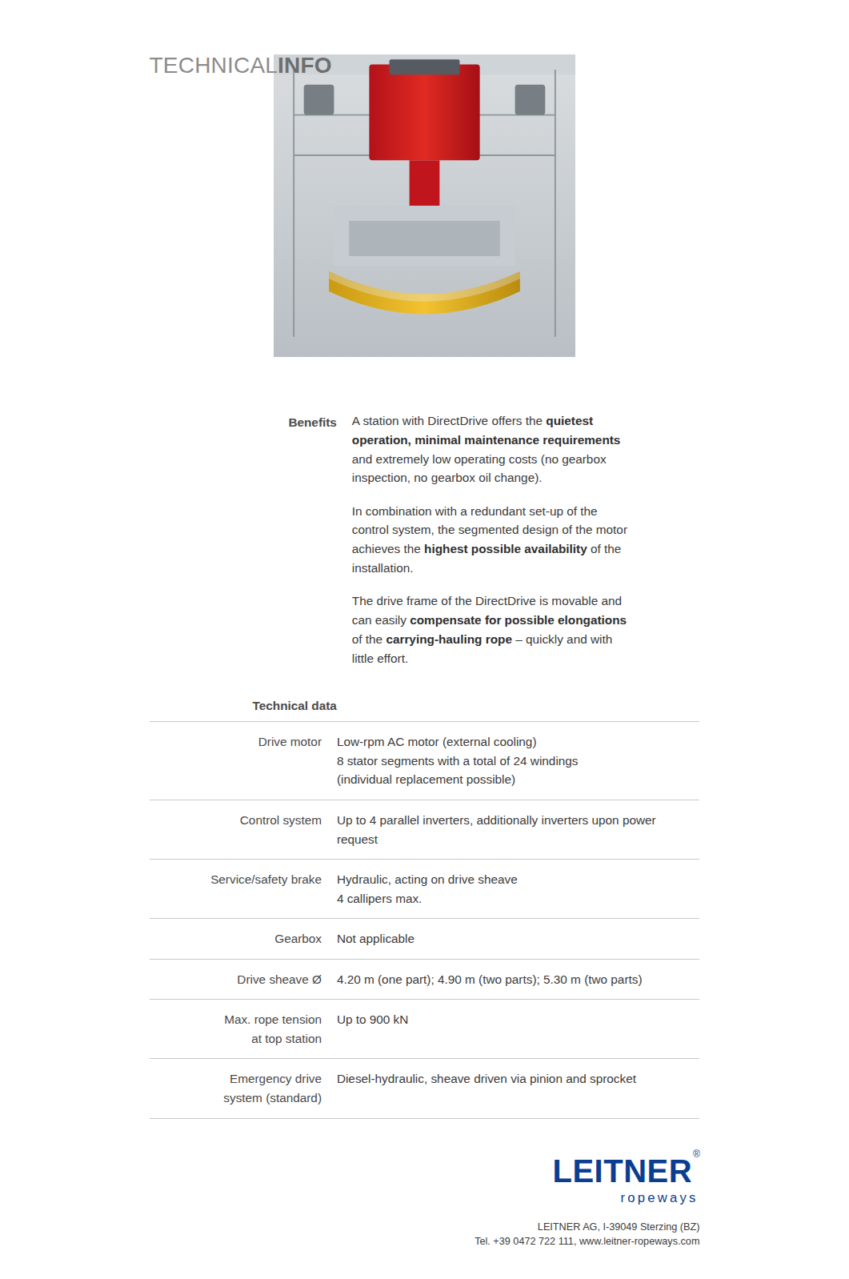TECHNICALINFO
Benefits
A station with DirectDrive offers the quietest operation, minimal maintenance requirements and extremely low operating costs (no gearbox inspection, no gearbox oil change).
In combination with a redundant set-up of the control system, the segmented design of the motor achieves the highest possible availability of the installation.
The drive frame of the DirectDrive is movable and can easily compensate for possible elongations of the carrying-hauling rope – quickly and with little effort.
Technical data
| Drive motor | Low-rpm AC motor (external cooling) 8 stator segments with a total of 24 windings (individual replacement possible) |
| Control system | Up to 4 parallel inverters, additionally inverters upon power request |
| Service/safety brake | Hydraulic, acting on drive sheave 4 callipers max. |
| Gearbox | Not applicable |
| Drive sheave Ø | 4.20 m (one part); 4.90 m (two parts); 5.30 m (two parts) |
| Max. rope tension at top station | Up to 900 kN |
| Emergency drive system (standard) | Diesel-hydraulic, sheave driven via pinion and sprocket |
LEITNER® ropeways
LEITNER AG, I-39049 Sterzing (BZ)
Tel. +39 0472 722 111, www.leitner-ropeways.com